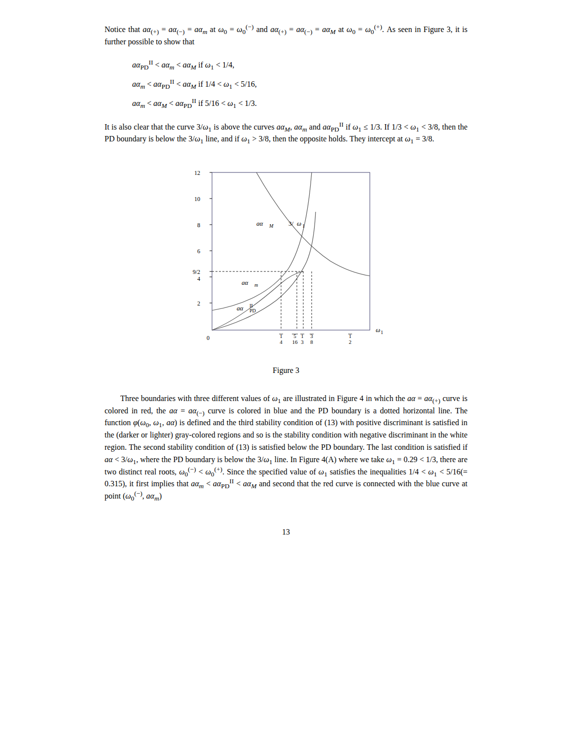Notice that aα(+) = aα(−) = aαm at ω0 = ω0(−) and aα(+) = aα(−) = aαM at ω0 = ω0(+). As seen in Figure 3, it is further possible to show that
aαPDII < aαm < aαM if ω1 < 1/4,
aαm < aαPDII < aαM if 1/4 < ω1 < 5/16,
aαm < aαM < aαPDII if 5/16 < ω1 < 1/3.
It is also clear that the curve 3/ω1 is above the curves aαM, aαm and aαPDII if ω1 ≤ 1/3. If 1/3 < ω1 < 3/8, then the PD boundary is below the 3/ω1 line, and if ω1 > 3/8, then the opposite holds. They intercept at ω1 = 3/8.
12 10 8 6 9/2 4 2 0 1 4 5 16 1 3 3 8 1 2 aα M 3/ ω 1 aα m aα PD II ω 1
Figure 3
Three boundaries with three different values of ω1 are illustrated in Figure 4 in which the aα = aα(+) curve is colored in red, the aα = aα(−) curve is colored in blue and the PD boundary is a dotted horizontal line. The function φ(ω0, ω1, aα) is defined and the third stability condition of (13) with positive discriminant is satisfied in the (darker or lighter) gray-colored regions and so is the stability condition with negative discriminant in the white region. The second stability condition of (13) is satisfied below the PD boundary. The last condition is satisfied if aα < 3/ω1, where the PD boundary is below the 3/ω1 line. In Figure 4(A) where we take ω1 = 0.29 < 1/3, there are two distinct real roots, ω0(−) < ω0(+). Since the specified value of ω1 satisfies the inequalities 1/4 < ω1 < 5/16(= 0.315), it first implies that aαm < aαPDII < aαM and second that the red curve is connected with the blue curve at point (ω0(−), aαm)
13